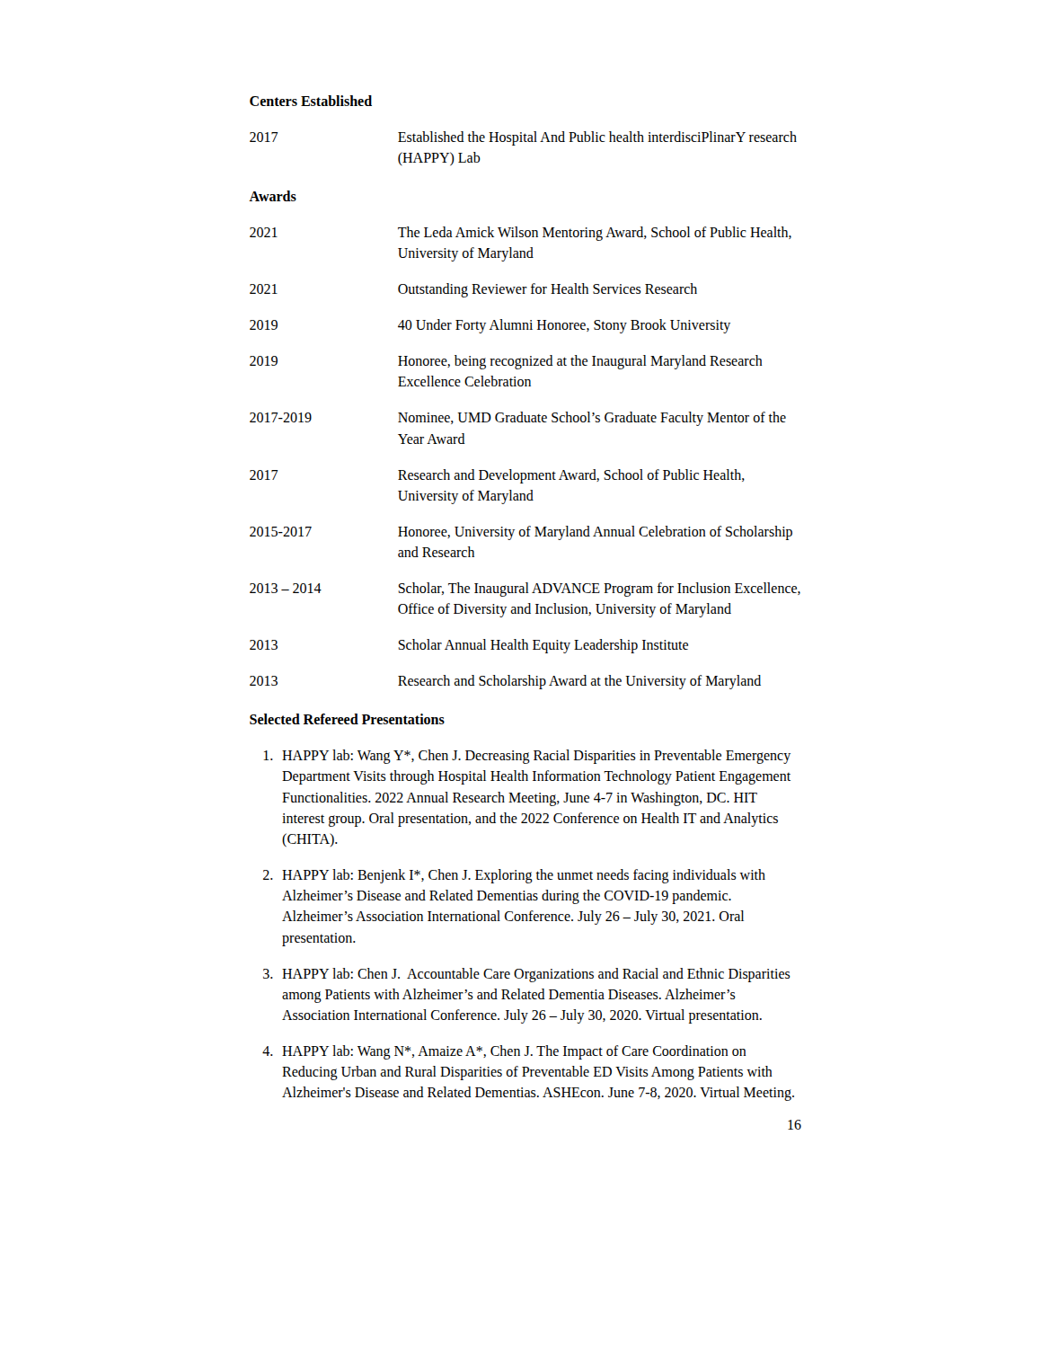Centers Established
| 2017 | Established the Hospital And Public health interdisciPlinarY research (HAPPY) Lab |
Awards
| 2021 | The Leda Amick Wilson Mentoring Award, School of Public Health, University of Maryland |
| 2021 | Outstanding Reviewer for Health Services Research |
| 2019 | 40 Under Forty Alumni Honoree, Stony Brook University |
| 2019 | Honoree, being recognized at the Inaugural Maryland Research Excellence Celebration |
| 2017-2019 | Nominee, UMD Graduate School’s Graduate Faculty Mentor of the Year Award |
| 2017 | Research and Development Award, School of Public Health, University of Maryland |
| 2015-2017 | Honoree, University of Maryland Annual Celebration of Scholarship and Research |
| 2013 – 2014 | Scholar, The Inaugural ADVANCE Program for Inclusion Excellence, Office of Diversity and Inclusion, University of Maryland |
| 2013 | Scholar Annual Health Equity Leadership Institute |
| 2013 | Research and Scholarship Award at the University of Maryland |
Selected Refereed Presentations
HAPPY lab: Wang Y*, Chen J. Decreasing Racial Disparities in Preventable Emergency Department Visits through Hospital Health Information Technology Patient Engagement Functionalities. 2022 Annual Research Meeting, June 4-7 in Washington, DC. HIT interest group. Oral presentation, and the 2022 Conference on Health IT and Analytics (CHITA).
HAPPY lab: Benjenk I*, Chen J. Exploring the unmet needs facing individuals with Alzheimer’s Disease and Related Dementias during the COVID-19 pandemic. Alzheimer’s Association International Conference. July 26 – July 30, 2021. Oral presentation.
HAPPY lab: Chen J. Accountable Care Organizations and Racial and Ethnic Disparities among Patients with Alzheimer’s and Related Dementia Diseases. Alzheimer’s Association International Conference. July 26 – July 30, 2020. Virtual presentation.
HAPPY lab: Wang N*, Amaize A*, Chen J. The Impact of Care Coordination on Reducing Urban and Rural Disparities of Preventable ED Visits Among Patients with Alzheimer's Disease and Related Dementias. ASHEcon. June 7-8, 2020. Virtual Meeting.
16